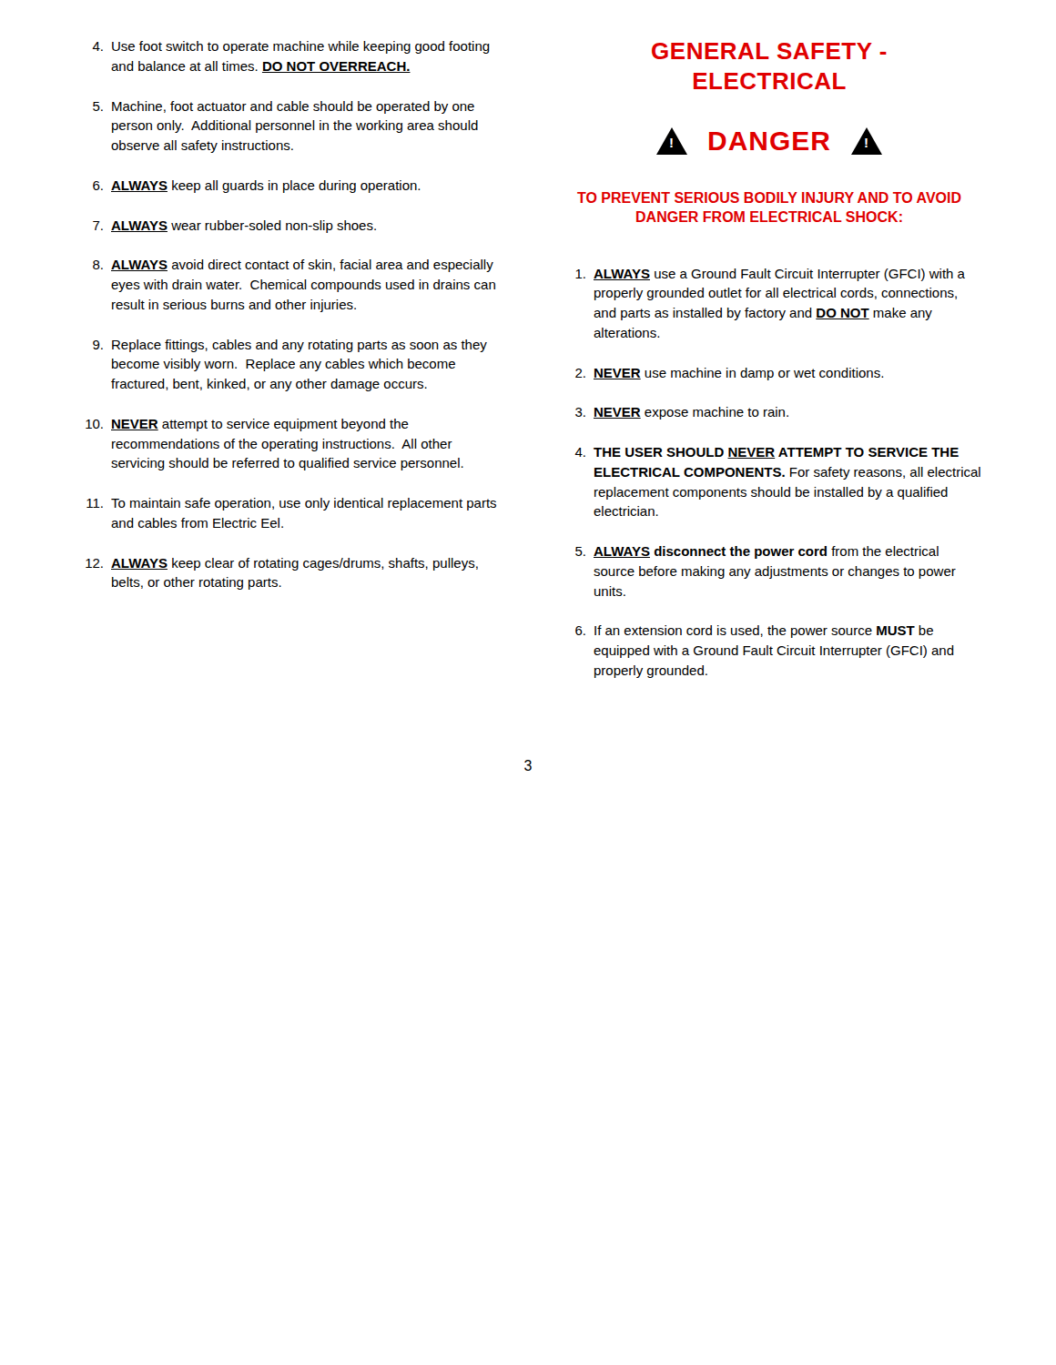Use foot switch to operate machine while keeping good footing and balance at all times. DO NOT OVERREACH.
Machine, foot actuator and cable should be operated by one person only. Additional personnel in the working area should observe all safety instructions.
ALWAYS keep all guards in place during operation.
ALWAYS wear rubber-soled non-slip shoes.
ALWAYS avoid direct contact of skin, facial area and especially eyes with drain water. Chemical compounds used in drains can result in serious burns and other injuries.
Replace fittings, cables and any rotating parts as soon as they become visibly worn. Replace any cables which become fractured, bent, kinked, or any other damage occurs.
NEVER attempt to service equipment beyond the recommendations of the operating instructions. All other servicing should be referred to qualified service personnel.
To maintain safe operation, use only identical replacement parts and cables from Electric Eel.
ALWAYS keep clear of rotating cages/drums, shafts, pulleys, belts, or other rotating parts.
GENERAL SAFETY -
ELECTRICAL
DANGER
TO PREVENT SERIOUS BODILY INJURY AND TO AVOID DANGER FROM ELECTRICAL SHOCK:
ALWAYS use a Ground Fault Circuit Interrupter (GFCI) with a properly grounded outlet for all electrical cords, connections, and parts as installed by factory and DO NOT make any alterations.
NEVER use machine in damp or wet conditions.
NEVER expose machine to rain.
THE USER SHOULD NEVER ATTEMPT TO SERVICE THE ELECTRICAL COMPONENTS. For safety reasons, all electrical replacement components should be installed by a qualified electrician.
ALWAYS disconnect the power cord from the electrical source before making any adjustments or changes to power units.
If an extension cord is used, the power source MUST be equipped with a Ground Fault Circuit Interrupter (GFCI) and properly grounded.
3